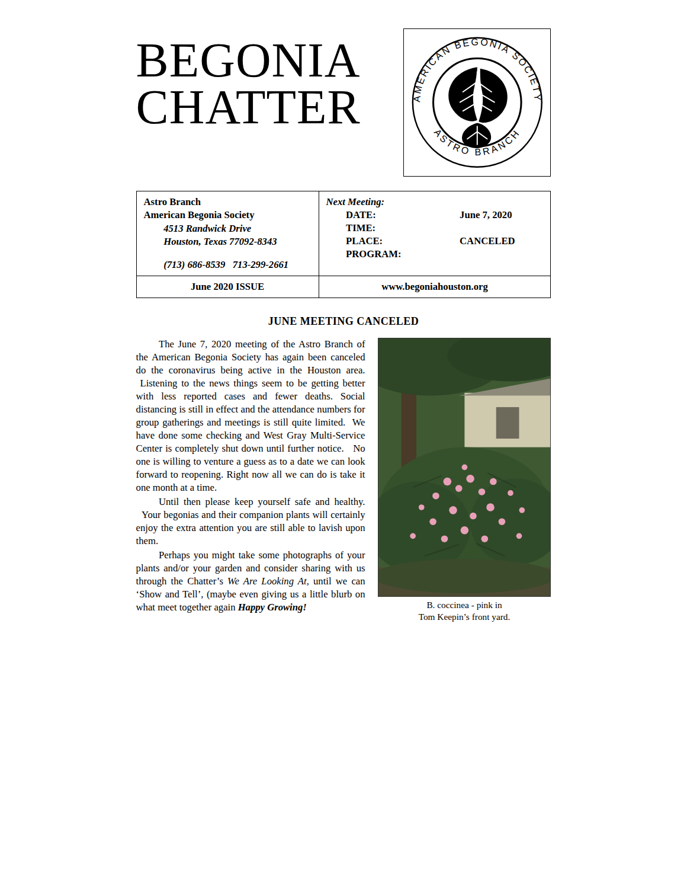Begonia
Chatter
AMERICAN BEGONIA SOCIETY ASTRO BRANCH
| Astro Branch American Begonia Society 4513 Randwick Drive Houston, Texas 77092-8343 (713) 686-8539 713-299-2661 | Next Meeting: DATE: June 7, 2020 TIME: PLACE: CANCELED PROGRAM: |
| June 2020 ISSUE | www.begoniahouston.org |
JUNE MEETING CANCELED
B. coccinea - pink in
Tom Keepin’s front yard.
The June 7, 2020 meeting of the Astro Branch of the American Begonia Society has again been canceled do the coronavirus being active in the Houston area. Listening to the news things seem to be getting better with less reported cases and fewer deaths. Social distancing is still in effect and the attendance numbers for group gatherings and meetings is still quite limited. We have done some checking and West Gray Multi-Service Center is completely shut down until further notice. No one is willing to venture a guess as to a date we can look forward to reopening. Right now all we can do is take it one month at a time.
Until then please keep yourself safe and healthy. Your begonias and their companion plants will certainly enjoy the extra attention you are still able to lavish upon them.
Perhaps you might take some photographs of your plants and/or your garden and consider sharing with us through the Chatter’s We Are Looking At, until we can ‘Show and Tell’, (maybe even giving us a little blurb on what meet together again Happy Growing!